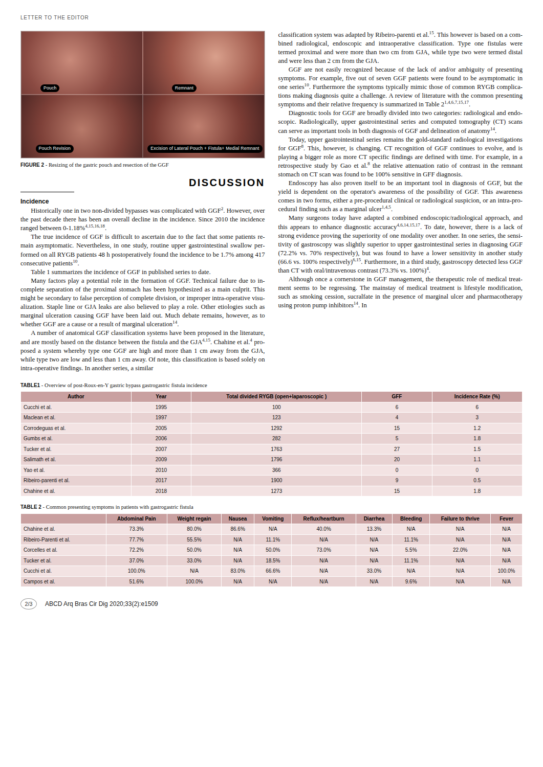LETTER TO THE EDITOR
Pouch Remnant Pouch Revision Excision of Lateral Pouch + Fistula+ Medial Remnant
FIGURE 2 - Resizing of the gastric pouch and resection of the GGF
DISCUSSION
Incidence
Historically one in two non-divided bypasses was complicated with GGF2. However, over the past decade there has been an overall decline in the incidence. Since 2010 the incidence ranged between 0-1.18%4,15,16,18.
The true incidence of GGF is difficult to ascertain due to the fact that some patients remain asymptomatic. Nevertheless, in one study, routine upper gastrointestinal swallow performed on all RYGB patients 48 h postoperatively found the incidence to be 1.7% among 417 consecutive patients10.
Table 1 summarizes the incidence of GGF in published series to date.
Many factors play a potential role in the formation of GGF. Technical failure due to incomplete separation of the proximal stomach has been hypothesized as a main culprit. This might be secondary to false perception of complete division, or improper intra-operative visualization. Staple line or GJA leaks are also believed to play a role. Other etiologies such as marginal ulceration causing GGF have been laid out. Much debate remains, however, as to whether GGF are a cause or a result of marginal ulceration14.
A number of anatomical GGF classification systems have been proposed in the literature, and are mostly based on the distance between the fistula and the GJA4,15. Chahine et al.4 proposed a system whereby type one GGF are high and more than 1 cm away from the GJA, while type two are low and less than 1 cm away. Of note, this classification is based solely on intra-operative findings. In another series, a similar
classification system was adapted by Ribeiro-parenti et al.15. This however is based on a combined radiological, endoscopic and intraoperative classification. Type one fistulas were termed proximal and were more than two cm from GJA, while type two were termed distal and were less than 2 cm from the GJA.
GGF are not easily recognized because of the lack of and/or ambiguity of presenting symptoms. For example, five out of seven GGF patients were found to be asymptomatic in one series10. Furthermore the symptoms typically mimic those of common RYGB complications making diagnosis quite a challenge. A review of literature with the common presenting symptoms and their relative frequency is summarized in Table 21,4,6,7,15,17.
Diagnostic tools for GGF are broadly divided into two categories: radiological and endoscopic. Radiologically, upper gastrointestinal series and computed tomography (CT) scans can serve as important tools in both diagnosis of GGF and delineation of anatomy14.
Today, upper gastrointestinal series remains the gold-standard radiological investigations for GGF8. This, however, is changing. CT recognition of GGF continues to evolve, and is playing a bigger role as more CT specific findings are defined with time. For example, in a retrospective study by Gao et al.8 the relative attenuation ratio of contrast in the remnant stomach on CT scan was found to be 100% sensitive in GFF diagnosis.
Endoscopy has also proven itself to be an important tool in diagnosis of GGF, but the yield is dependent on the operator's awareness of the possibility of GGF. This awareness comes in two forms, either a pre-procedural clinical or radiological suspicion, or an intra-procedural finding such as a marginal ulcer1,4,5.
Many surgeons today have adapted a combined endoscopic/radiological approach, and this appears to enhance diagnostic accuracy4,6,14,15,17. To date, however, there is a lack of strong evidence proving the superiority of one modality over another. In one series, the sensitivity of gastroscopy was slightly superior to upper gastrointestinal series in diagnosing GGF (72.2% vs. 70% respectively), but was found to have a lower sensitivity in another study (66.6 vs. 100% respectively)6,15. Furthermore, in a third study, gastroscopy detected less GGF than CT with oral/intravenous contrast (73.3% vs. 100%)4.
Although once a cornerstone in GGF management, the therapeutic role of medical treatment seems to be regressing. The mainstay of medical treatment is lifestyle modification, such as smoking cession, sucralfate in the presence of marginal ulcer and pharmacotherapy using proton pump inhibitors14. In
TABLE1 - Overview of post-Roux-en-Y gastric bypass gastrogastric fistula incidence
| Author | Year | Total divided RYGB (open+laparoscopic ) | GFF | Incidence Rate (%) |
| --- | --- | --- | --- | --- |
| Cucchi et al. | 1995 | 100 | 6 | 6 |
| Maclean et al. | 1997 | 123 | 4 | 3 |
| Corrodeguas et al. | 2005 | 1292 | 15 | 1.2 |
| Gumbs et al. | 2006 | 282 | 5 | 1.8 |
| Tucker et al. | 2007 | 1763 | 27 | 1.5 |
| Salimath et al. | 2009 | 1796 | 20 | 1.1 |
| Yao et al. | 2010 | 366 | 0 | 0 |
| Ribeiro-parenti et al. | 2017 | 1900 | 9 | 0.5 |
| Chahine et al. | 2018 | 1273 | 15 | 1.8 |
TABLE 2 - Common presenting symptoms in patients with gastrogastric fistula
| | Abdominal Pain | Weight regain | Nausea | Vomiting | Reflux/heartburn | Diarrhea | Bleeding | Failure to thrive | Fever |
| --- | --- | --- | --- | --- | --- | --- | --- | --- | --- |
| Chahine et al. | 73.3% | 80.0% | 86.6% | N/A | 40.0% | 13.3% | N/A | N/A | N/A |
| Ribeiro-Parenti et al. | 77.7% | 55.5% | N/A | 11.1% | N/A | N/A | 11.1% | N/A | N/A |
| Corcelles et al. | 72.2% | 50.0% | N/A | 50.0% | 73.0% | N/A | 5.5% | 22.0% | N/A |
| Tucker et al. | 37.0% | 33.0% | N/A | 18.5% | N/A | N/A | 11.1% | N/A | N/A |
| Cucchi et al. | 100.0% | N/A | 83.0% | 66.6% | N/A | 33.0% | N/A | N/A | 100.0% |
| Campos et al. | 51.6% | 100.0% | N/A | N/A | N/A | N/A | 9.6% | N/A | N/A |
2/3
ABCD Arq Bras Cir Dig 2020;33(2):e1509